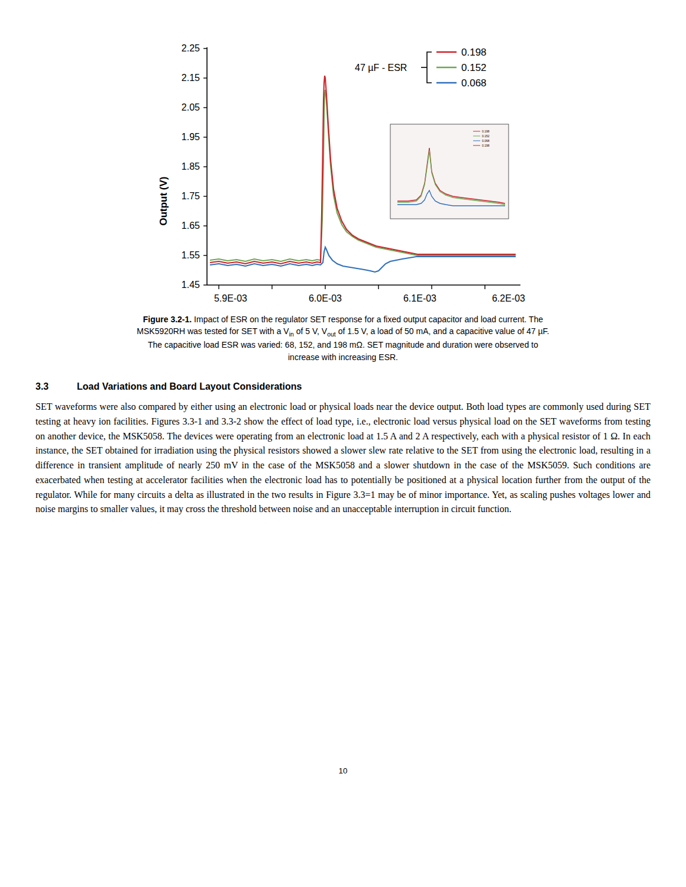Output (V) 2.25 2.15 2.05 1.95 1.85 1.75 1.65 1.55 1.45 5.9E-03 6.0E-03 6.1E-03 6.2E-03 Time (s) 47 µF - ESR 0.198 0.152 0.068 0.198 0.152 0.068 0.198
Figure 3.2-1. Impact of ESR on the regulator SET response for a fixed output capacitor and load current. The MSK5920RH was tested for SET with a Vin of 5 V, Vout of 1.5 V, a load of 50 mA, and a capacitive value of 47 µF. The capacitive load ESR was varied: 68, 152, and 198 mΩ. SET magnitude and duration were observed to increase with increasing ESR.
3.3 Load Variations and Board Layout Considerations
SET waveforms were also compared by either using an electronic load or physical loads near the device output. Both load types are commonly used during SET testing at heavy ion facilities. Figures 3.3-1 and 3.3-2 show the effect of load type, i.e., electronic load versus physical load on the SET waveforms from testing on another device, the MSK5058. The devices were operating from an electronic load at 1.5 A and 2 A respectively, each with a physical resistor of 1 Ω. In each instance, the SET obtained for irradiation using the physical resistors showed a slower slew rate relative to the SET from using the electronic load, resulting in a difference in transient amplitude of nearly 250 mV in the case of the MSK5058 and a slower shutdown in the case of the MSK5059. Such conditions are exacerbated when testing at accelerator facilities when the electronic load has to potentially be positioned at a physical location further from the output of the regulator. While for many circuits a delta as illustrated in the two results in Figure 3.3=1 may be of minor importance. Yet, as scaling pushes voltages lower and noise margins to smaller values, it may cross the threshold between noise and an unacceptable interruption in circuit function.
10